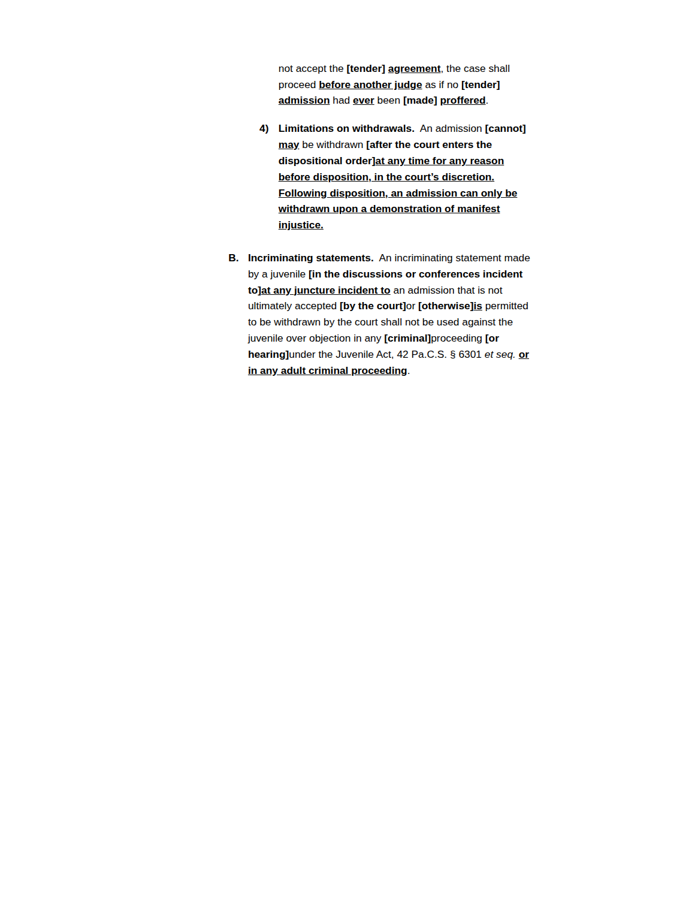not accept the [tender] agreement, the case shall proceed before another judge as if no [tender] admission had ever been [made] proffered.
4) Limitations on withdrawals. An admission [cannot] may be withdrawn [after the court enters the dispositional order] at any time for any reason before disposition, in the court’s discretion. Following disposition, an admission can only be withdrawn upon a demonstration of manifest injustice.
B. Incriminating statements. An incriminating statement made by a juvenile [in the discussions or conferences incident to] at any juncture incident to an admission that is not ultimately accepted [by the court] or [otherwise] is permitted to be withdrawn by the court shall not be used against the juvenile over objection in any [criminal] proceeding [or hearing] under the Juvenile Act, 42 Pa.C.S. § 6301 et seq. or in any adult criminal proceeding.